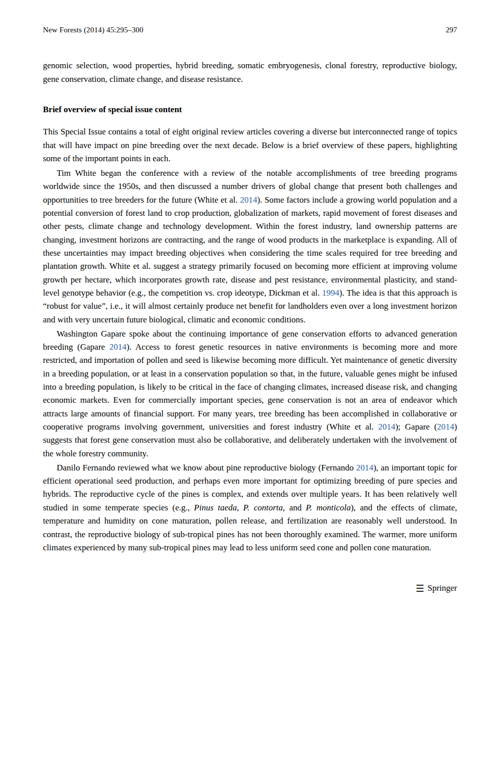New Forests (2014) 45:295–300 297
genomic selection, wood properties, hybrid breeding, somatic embryogenesis, clonal forestry, reproductive biology, gene conservation, climate change, and disease resistance.
Brief overview of special issue content
This Special Issue contains a total of eight original review articles covering a diverse but interconnected range of topics that will have impact on pine breeding over the next decade. Below is a brief overview of these papers, highlighting some of the important points in each.
Tim White began the conference with a review of the notable accomplishments of tree breeding programs worldwide since the 1950s, and then discussed a number drivers of global change that present both challenges and opportunities to tree breeders for the future (White et al. 2014). Some factors include a growing world population and a potential conversion of forest land to crop production, globalization of markets, rapid movement of forest diseases and other pests, climate change and technology development. Within the forest industry, land ownership patterns are changing, investment horizons are contracting, and the range of wood products in the marketplace is expanding. All of these uncertainties may impact breeding objectives when considering the time scales required for tree breeding and plantation growth. White et al. suggest a strategy primarily focused on becoming more efficient at improving volume growth per hectare, which incorporates growth rate, disease and pest resistance, environmental plasticity, and stand-level genotype behavior (e.g., the competition vs. crop ideotype, Dickman et al. 1994). The idea is that this approach is “robust for value”, i.e., it will almost certainly produce net benefit for landholders even over a long investment horizon and with very uncertain future biological, climatic and economic conditions.
Washington Gapare spoke about the continuing importance of gene conservation efforts to advanced generation breeding (Gapare 2014). Access to forest genetic resources in native environments is becoming more and more restricted, and importation of pollen and seed is likewise becoming more difficult. Yet maintenance of genetic diversity in a breeding population, or at least in a conservation population so that, in the future, valuable genes might be infused into a breeding population, is likely to be critical in the face of changing climates, increased disease risk, and changing economic markets. Even for commercially important species, gene conservation is not an area of endeavor which attracts large amounts of financial support. For many years, tree breeding has been accomplished in collaborative or cooperative programs involving government, universities and forest industry (White et al. 2014); Gapare (2014) suggests that forest gene conservation must also be collaborative, and deliberately undertaken with the involvement of the whole forestry community.
Danilo Fernando reviewed what we know about pine reproductive biology (Fernando 2014), an important topic for efficient operational seed production, and perhaps even more important for optimizing breeding of pure species and hybrids. The reproductive cycle of the pines is complex, and extends over multiple years. It has been relatively well studied in some temperate species (e.g., Pinus taeda, P. contorta, and P. monticola), and the effects of climate, temperature and humidity on cone maturation, pollen release, and fertilization are reasonably well understood. In contrast, the reproductive biology of sub-tropical pines has not been thoroughly examined. The warmer, more uniform climates experienced by many sub-tropical pines may lead to less uniform seed cone and pollen cone maturation.
☰ Springer